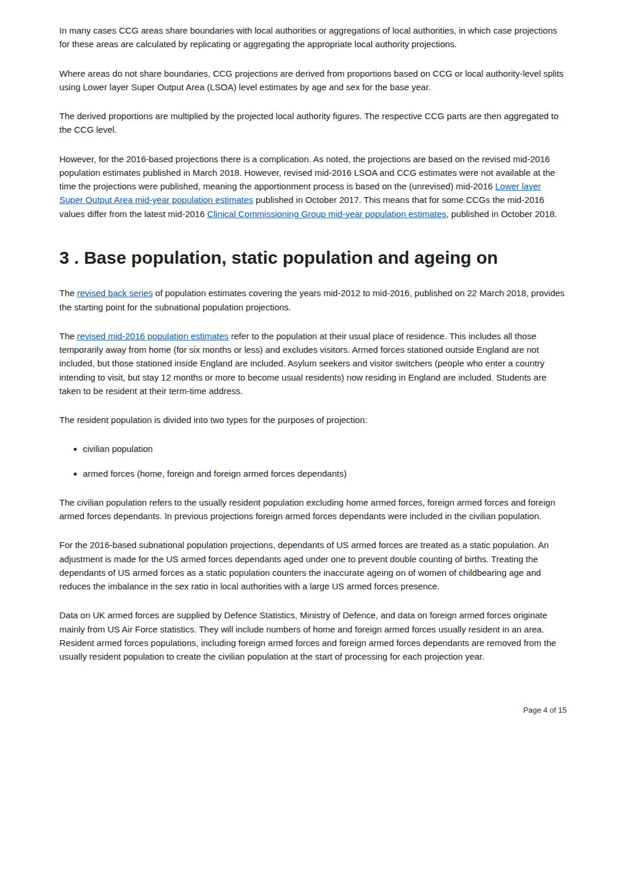In many cases CCG areas share boundaries with local authorities or aggregations of local authorities, in which case projections for these areas are calculated by replicating or aggregating the appropriate local authority projections.
Where areas do not share boundaries, CCG projections are derived from proportions based on CCG or local authority-level splits using Lower layer Super Output Area (LSOA) level estimates by age and sex for the base year.
The derived proportions are multiplied by the projected local authority figures. The respective CCG parts are then aggregated to the CCG level.
However, for the 2016-based projections there is a complication. As noted, the projections are based on the revised mid-2016 population estimates published in March 2018. However, revised mid-2016 LSOA and CCG estimates were not available at the time the projections were published, meaning the apportionment process is based on the (unrevised) mid-2016 Lower layer Super Output Area mid-year population estimates published in October 2017. This means that for some CCGs the mid-2016 values differ from the latest mid-2016 Clinical Commissioning Group mid-year population estimates, published in October 2018.
3 . Base population, static population and ageing on
The revised back series of population estimates covering the years mid-2012 to mid-2016, published on 22 March 2018, provides the starting point for the subnational population projections.
The revised mid-2016 population estimates refer to the population at their usual place of residence. This includes all those temporarily away from home (for six months or less) and excludes visitors. Armed forces stationed outside England are not included, but those stationed inside England are included. Asylum seekers and visitor switchers (people who enter a country intending to visit, but stay 12 months or more to become usual residents) now residing in England are included. Students are taken to be resident at their term-time address.
The resident population is divided into two types for the purposes of projection:
civilian population
armed forces (home, foreign and foreign armed forces dependants)
The civilian population refers to the usually resident population excluding home armed forces, foreign armed forces and foreign armed forces dependants. In previous projections foreign armed forces dependants were included in the civilian population.
For the 2016-based subnational population projections, dependants of US armed forces are treated as a static population. An adjustment is made for the US armed forces dependants aged under one to prevent double counting of births. Treating the dependants of US armed forces as a static population counters the inaccurate ageing on of women of childbearing age and reduces the imbalance in the sex ratio in local authorities with a large US armed forces presence.
Data on UK armed forces are supplied by Defence Statistics, Ministry of Defence, and data on foreign armed forces originate mainly from US Air Force statistics. They will include numbers of home and foreign armed forces usually resident in an area. Resident armed forces populations, including foreign armed forces and foreign armed forces dependants are removed from the usually resident population to create the civilian population at the start of processing for each projection year.
Page 4 of 15